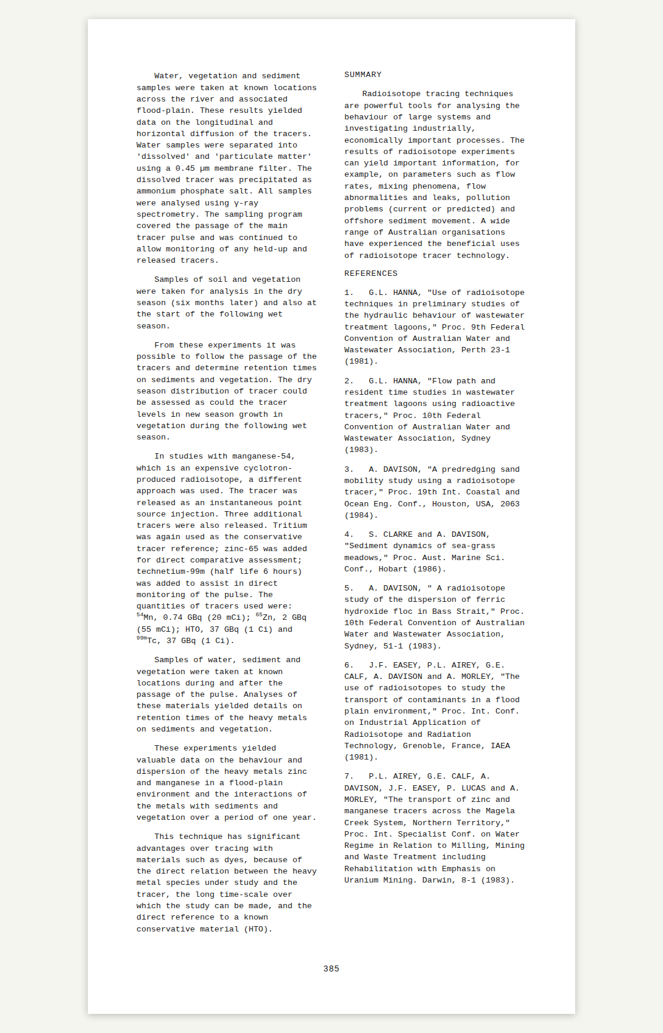Water, vegetation and sediment samples were taken at known locations across the river and associated flood-plain. These results yielded data on the longitudinal and horizontal diffusion of the tracers. Water samples were separated into 'dissolved' and 'particulate matter' using a 0.45 µm membrane filter. The dissolved tracer was precipitated as ammonium phosphate salt. All samples were analysed using γ-ray spectrometry. The sampling program covered the passage of the main tracer pulse and was continued to allow monitoring of any held-up and released tracers.
Samples of soil and vegetation were taken for analysis in the dry season (six months later) and also at the start of the following wet season.
From these experiments it was possible to follow the passage of the tracers and determine retention times on sediments and vegetation. The dry season distribution of tracer could be assessed as could the tracer levels in new season growth in vegetation during the following wet season.
In studies with manganese-54, which is an expensive cyclotron-produced radioisotope, a different approach was used. The tracer was released as an instantaneous point source injection. Three additional tracers were also released. Tritium was again used as the conservative tracer reference; zinc-65 was added for direct comparative assessment; technetium-99m (half life 6 hours) was added to assist in direct monitoring of the pulse. The quantities of tracers used were: 54Mn, 0.74 GBq (20 mCi); 65Zn, 2 GBq (55 mCi); HTO, 37 GBq (1 Ci) and 99mTc, 37 GBq (1 Ci).
Samples of water, sediment and vegetation were taken at known locations during and after the passage of the pulse. Analyses of these materials yielded details on retention times of the heavy metals on sediments and vegetation.
These experiments yielded valuable data on the behaviour and dispersion of the heavy metals zinc and manganese in a flood-plain environment and the interactions of the metals with sediments and vegetation over a period of one year.
This technique has significant advantages over tracing with materials such as dyes, because of the direct relation between the heavy metal species under study and the tracer, the long time-scale over which the study can be made, and the direct reference to a known conservative material (HTO).
SUMMARY
Radioisotope tracing techniques are powerful tools for analysing the behaviour of large systems and investigating industrially, economically important processes. The results of radioisotope experiments can yield important information, for example, on parameters such as flow rates, mixing phenomena, flow abnormalities and leaks, pollution problems (current or predicted) and offshore sediment movement. A wide range of Australian organisations have experienced the beneficial uses of radioisotope tracer technology.
REFERENCES
1. G.L. HANNA, "Use of radioisotope techniques in preliminary studies of the hydraulic behaviour of wastewater treatment lagoons," Proc. 9th Federal Convention of Australian Water and Wastewater Association, Perth 23-1 (1981).
2. G.L. HANNA, "Flow path and resident time studies in wastewater treatment lagoons using radioactive tracers," Proc. 10th Federal Convention of Australian Water and Wastewater Association, Sydney (1983).
3. A. DAVISON, "A predredging sand mobility study using a radioisotope tracer," Proc. 19th Int. Coastal and Ocean Eng. Conf., Houston, USA, 2063 (1984).
4. S. CLARKE and A. DAVISON, "Sediment dynamics of sea-grass meadows," Proc. Aust. Marine Sci. Conf., Hobart (1986).
5. A. DAVISON, " A radioisotope study of the dispersion of ferric hydroxide floc in Bass Strait," Proc. 10th Federal Convention of Australian Water and Wastewater Association, Sydney, 51-1 (1983).
6. J.F. EASEY, P.L. AIREY, G.E. CALF, A. DAVISON and A. MORLEY, "The use of radioisotopes to study the transport of contaminants in a flood plain environment," Proc. Int. Conf. on Industrial Application of Radioisotope and Radiation Technology, Grenoble, France, IAEA (1981).
7. P.L. AIREY, G.E. CALF, A. DAVISON, J.F. EASEY, P. LUCAS and A. MORLEY, "The transport of zinc and manganese tracers across the Magela Creek System, Northern Territory," Proc. Int. Specialist Conf. on Water Regime in Relation to Milling, Mining and Waste Treatment including Rehabilitation with Emphasis on Uranium Mining. Darwin, 8-1 (1983).
385